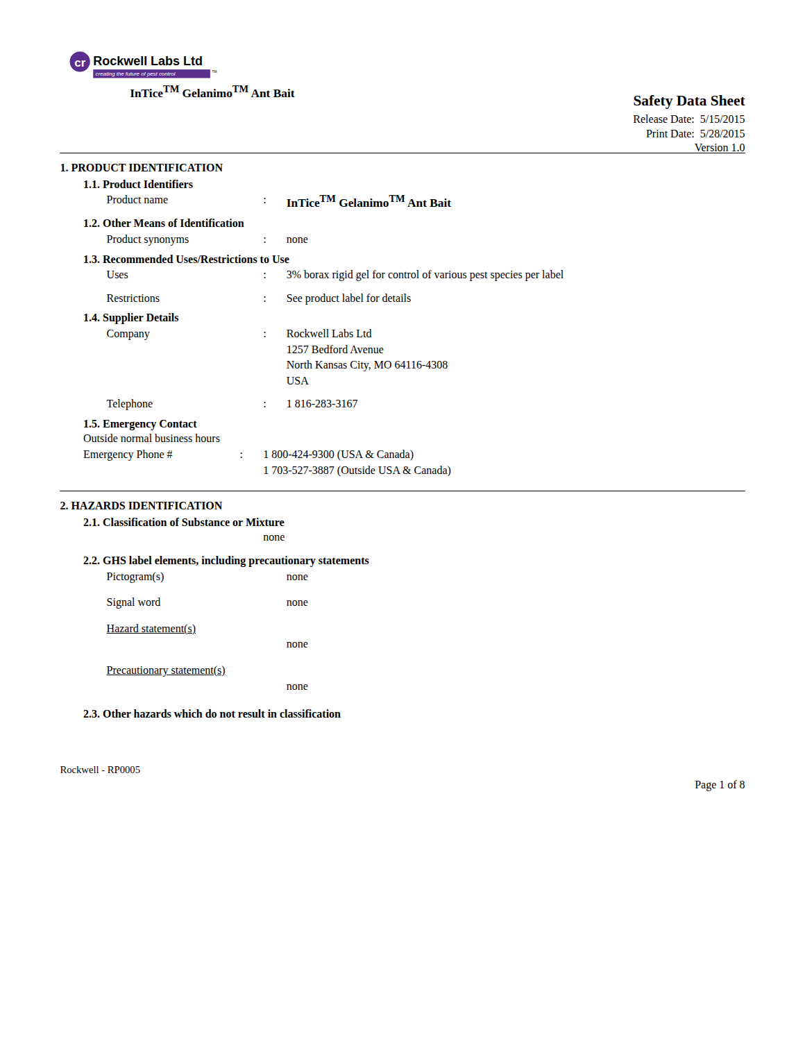cr Rockwell Labs Ltd creating the future of pest control TM
Safety Data Sheet
Release Date: 5/15/2015
Print Date: 5/28/2015
Version 1.0
InTiceTM GelanimoTM Ant Bait
Product Identification
Product Identifiers
| Product name | : | InTice TM Gelanimo TM Ant Bait |
Other Means of Identification
| Product synonyms | : | none |
Recommended Uses/Restrictions to Use
| Uses | : | 3% borax rigid gel for control of various pest species per label |
| Restrictions | : | See product label for details |
Supplier Details
| Company | : | Rockwell Labs Ltd |
| | | 1257 Bedford Avenue |
| | | North Kansas City, MO 64116-4308 |
| | | USA |
| Telephone | : | 1 816-283-3167 |
Emergency Contact
Outside normal business hours
| Emergency Phone # | : | 1 800-424-9300 (USA & Canada) |
| | | 1 703-527-3887 (Outside USA & Canada) |
Hazards Identification
Classification of Substance or Mixture
none
GHS label elements, including precautionary statements
| Pictogram(s) | | none |
| Signal word | | none |
| Hazard statement(s) | | |
| | | none |
| Precautionary statement(s) | | |
| | | none |
Other hazards which do not result in classification
Rockwell - RP0005 Page 1 of 8